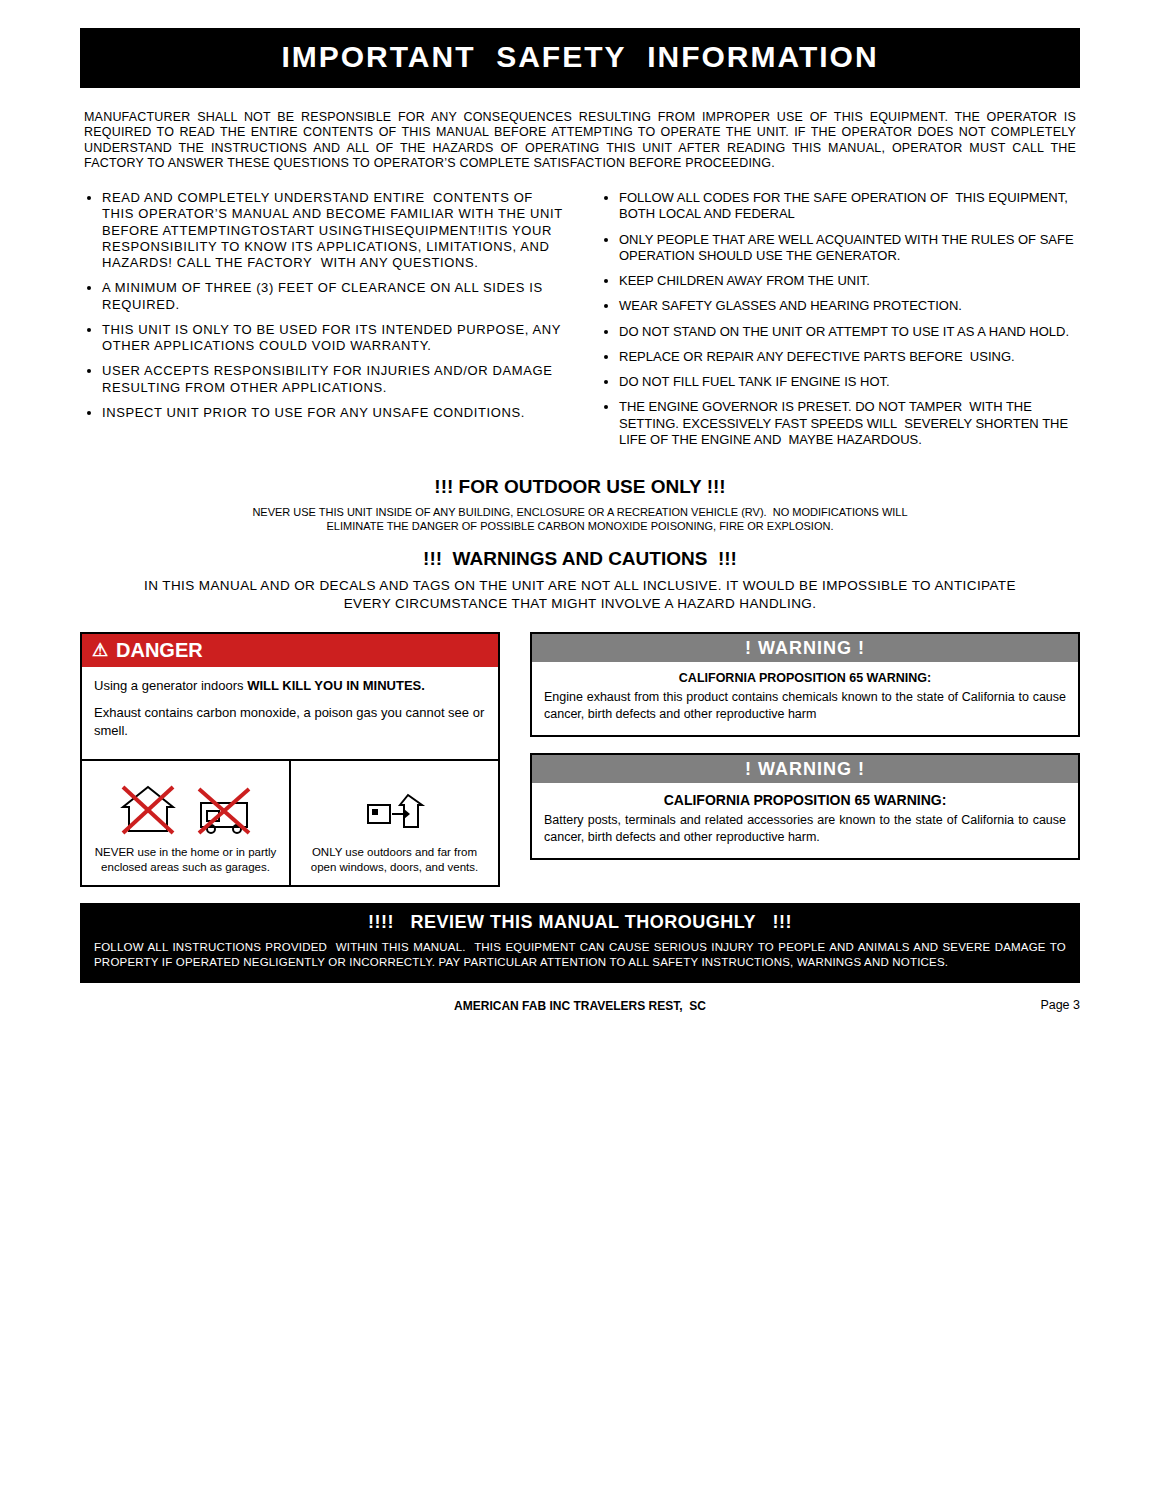IMPORTANT SAFETY INFORMATION
MANUFACTURER SHALL NOT BE RESPONSIBLE FOR ANY CONSEQUENCES RESULTING FROM IMPROPER USE OF THIS EQUIPMENT. THE OPERATOR IS REQUIRED TO READ THE ENTIRE CONTENTS OF THIS MANUAL BEFORE ATTEMPTING TO OPERATE THE UNIT. IF THE OPERATOR DOES NOT COMPLETELY UNDERSTAND THE INSTRUCTIONS AND ALL OF THE HAZARDS OF OPERATING THIS UNIT AFTER READING THIS MANUAL, OPERATOR MUST CALL THE FACTORY TO ANSWER THESE QUESTIONS TO OPERATOR’S COMPLETE SATISFACTION BEFORE PROCEEDING.
READ AND COMPLETELY UNDERSTAND ENTIRE CONTENTS OF THIS OPERATOR’S MANUAL AND BECOME FAMILIAR WITH THE UNIT BEFORE ATTEMPTINGTOSTART USINGTHISEQUIPMENT!ITIS YOUR RESPONSIBILITY TO KNOW ITS APPLICATIONS, LIMITATIONS, AND HAZARDS! CALL THE FACTORY WITH ANY QUESTIONS.
A MINIMUM OF THREE (3) FEET OF CLEARANCE ON ALL SIDES IS REQUIRED.
THIS UNIT IS ONLY TO BE USED FOR ITS INTENDED PURPOSE, ANY OTHER APPLICATIONS COULD VOID WARRANTY.
USER ACCEPTS RESPONSIBILITY FOR INJURIES AND/OR DAMAGE RESULTING FROM OTHER APPLICATIONS.
INSPECT UNIT PRIOR TO USE FOR ANY UNSAFE CONDITIONS.
FOLLOW ALL CODES FOR THE SAFE OPERATION OF THIS EQUIPMENT, BOTH LOCAL AND FEDERAL
ONLY PEOPLE THAT ARE WELL ACQUAINTED WITH THE RULES OF SAFE OPERATION SHOULD USE THE GENERATOR.
KEEP CHILDREN AWAY FROM THE UNIT.
WEAR SAFETY GLASSES AND HEARING PROTECTION.
DO NOT STAND ON THE UNIT OR ATTEMPT TO USE IT AS A HAND HOLD.
REPLACE OR REPAIR ANY DEFECTIVE PARTS BEFORE USING.
DO NOT FILL FUEL TANK IF ENGINE IS HOT.
THE ENGINE GOVERNOR IS PRESET. DO NOT TAMPER WITH THE SETTING. EXCESSIVELY FAST SPEEDS WILL SEVERELY SHORTEN THE LIFE OF THE ENGINE AND MAYBE HAZARDOUS.
!!! FOR OUTDOOR USE ONLY !!!
NEVER USE THIS UNIT INSIDE OF ANY BUILDING, ENCLOSURE OR A RECREATION VEHICLE (RV). NO MODIFICATIONS WILL
ELIMINATE THE DANGER OF POSSIBLE CARBON MONOXIDE POISONING, FIRE OR EXPLOSION.
!!! WARNINGS AND CAUTIONS !!!
IN THIS MANUAL AND OR DECALS AND TAGS ON THE UNIT ARE NOT ALL INCLUSIVE. IT WOULD BE IMPOSSIBLE TO ANTICIPATE EVERY CIRCUMSTANCE THAT MIGHT INVOLVE A HAZARD HANDLING.
⚠ DANGER
Using a generator indoors WILL KILL YOU IN MINUTES.
Exhaust contains carbon monoxide, a poison gas you cannot see or smell.
NEVER use in the home or in partly enclosed areas such as garages.
ONLY use outdoors and far from open windows, doors, and vents.
! WARNING !
CALIFORNIA PROPOSITION 65 WARNING:
Engine exhaust from this product contains chemicals known to the state of California to cause cancer, birth defects and other reproductive harm
! WARNING !
CALIFORNIA PROPOSITION 65 WARNING:
Battery posts, terminals and related accessories are known to the state of California to cause cancer, birth defects and other reproductive harm.
!!!! REVIEW THIS MANUAL THOROUGHLY !!!
FOLLOW ALL INSTRUCTIONS PROVIDED WITHIN THIS MANUAL. THIS EQUIPMENT CAN CAUSE SERIOUS INJURY TO PEOPLE AND ANIMALS AND SEVERE DAMAGE TO PROPERTY IF OPERATED NEGLIGENTLY OR INCORRECTLY. PAY PARTICULAR ATTENTION TO ALL SAFETY INSTRUCTIONS, WARNINGS AND NOTICES.
AMERICAN FAB INC TRAVELERS REST, SC Page 3